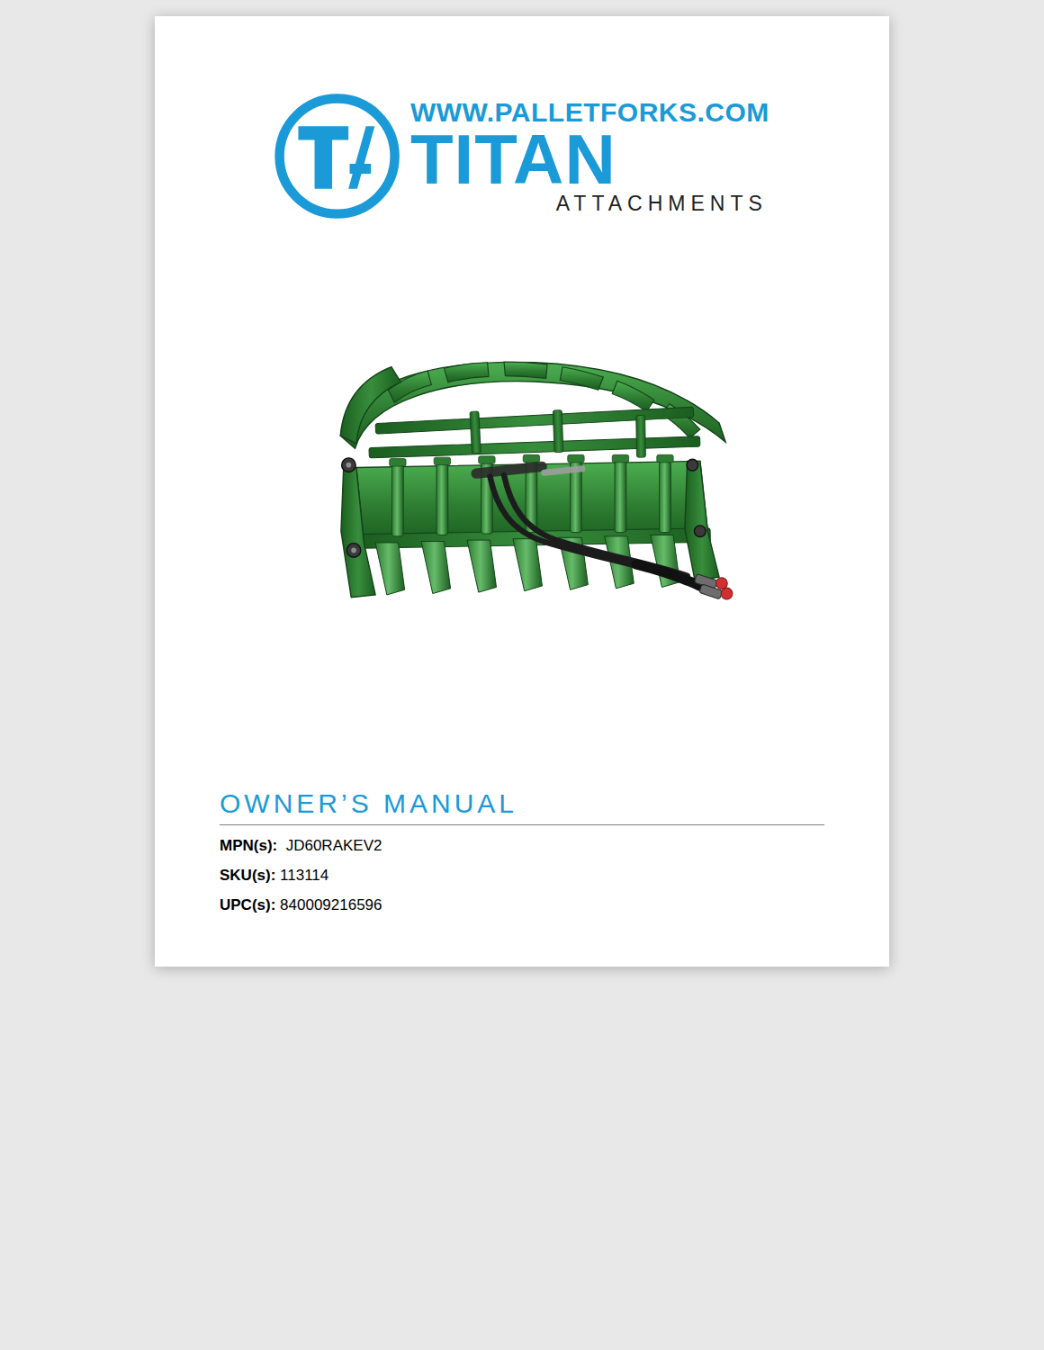WWW.PALLETFORKS.COM TITAN ATTACHMENTS
Green root grapple rake attachment, model JD60RAKEV2
OWNER’S MANUAL
MPN(s): JD60RAKEV2
SKU(s): 113114
UPC(s): 840009216596